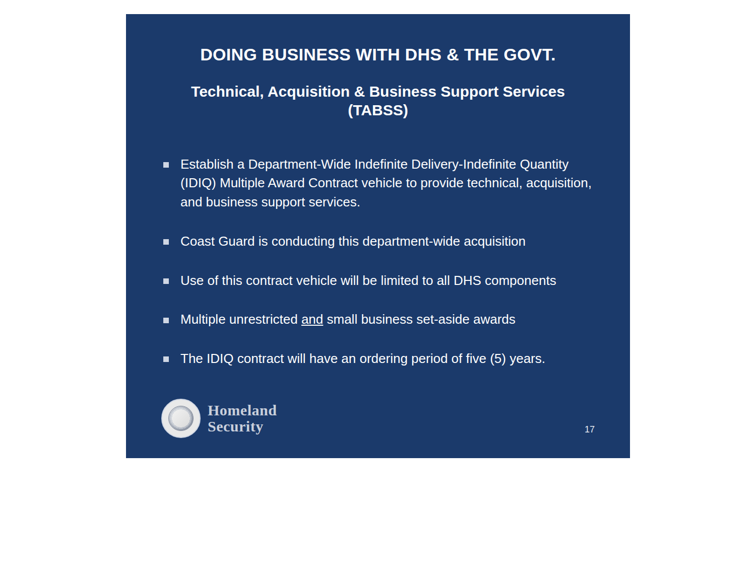DOING BUSINESS WITH DHS & THE GOVT.
Technical, Acquisition & Business Support Services (TABSS)
Establish a Department-Wide Indefinite Delivery-Indefinite Quantity (IDIQ) Multiple Award Contract vehicle to provide technical, acquisition, and business support services.
Coast Guard is conducting this department-wide acquisition
Use of this contract vehicle will be limited to all DHS components
Multiple unrestricted and small business set-aside awards
The IDIQ contract will have an ordering period of five (5) years.
Homeland Security
17